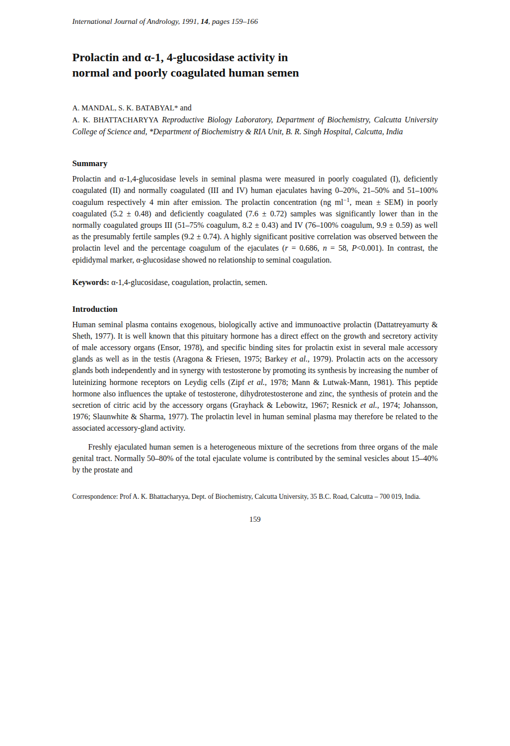International Journal of Andrology, 1991, 14, pages 159–166
Prolactin and α-1, 4-glucosidase activity in
normal and poorly coagulated human semen
A. Mandal, S. K. Batabyal* and
A. K. Bhattacharyya Reproductive Biology Laboratory, Department of Biochemistry, Calcutta University College of Science and, *Department of Biochemistry & RIA Unit, B. R. Singh Hospital, Calcutta, India
Summary
Prolactin and α-1,4-glucosidase levels in seminal plasma were measured in poorly coagulated (I), deficiently coagulated (II) and normally coagulated (III and IV) human ejaculates having 0–20%, 21–50% and 51–100% coagulum respectively 4 min after emission. The prolactin concentration (ng ml−1, mean ± SEM) in poorly coagulated (5.2 ± 0.48) and deficiently coagulated (7.6 ± 0.72) samples was significantly lower than in the normally coagulated groups III (51–75% coagulum, 8.2 ± 0.43) and IV (76–100% coagulum, 9.9 ± 0.59) as well as the presumably fertile samples (9.2 ± 0.74). A highly significant positive correlation was observed between the prolactin level and the percentage coagulum of the ejaculates (r = 0.686, n = 58, P<0.001). In contrast, the epididymal marker, α-glucosidase showed no relationship to seminal coagulation.
Keywords: α-1,4-glucosidase, coagulation, prolactin, semen.
Introduction
Human seminal plasma contains exogenous, biologically active and immunoactive prolactin (Dattatreyamurty & Sheth, 1977). It is well known that this pituitary hormone has a direct effect on the growth and secretory activity of male accessory organs (Ensor, 1978), and specific binding sites for prolactin exist in several male accessory glands as well as in the testis (Aragona & Friesen, 1975; Barkey et al., 1979). Prolactin acts on the accessory glands both independently and in synergy with testosterone by promoting its synthesis by increasing the number of luteinizing hormone receptors on Leydig cells (Zipf et al., 1978; Mann & Lutwak-Mann, 1981). This peptide hormone also influences the uptake of testosterone, dihydrotestosterone and zinc, the synthesis of protein and the secretion of citric acid by the accessory organs (Grayhack & Lebowitz, 1967; Resnick et al., 1974; Johansson, 1976; Slaunwhite & Sharma, 1977). The prolactin level in human seminal plasma may therefore be related to the associated accessory-gland activity.
Freshly ejaculated human semen is a heterogeneous mixture of the secretions from three organs of the male genital tract. Normally 50–80% of the total ejaculate volume is contributed by the seminal vesicles about 15–40% by the prostate and
Correspondence: Prof A. K. Bhattacharyya, Dept. of Biochemistry, Calcutta University, 35 B.C. Road, Calcutta – 700 019, India.
159